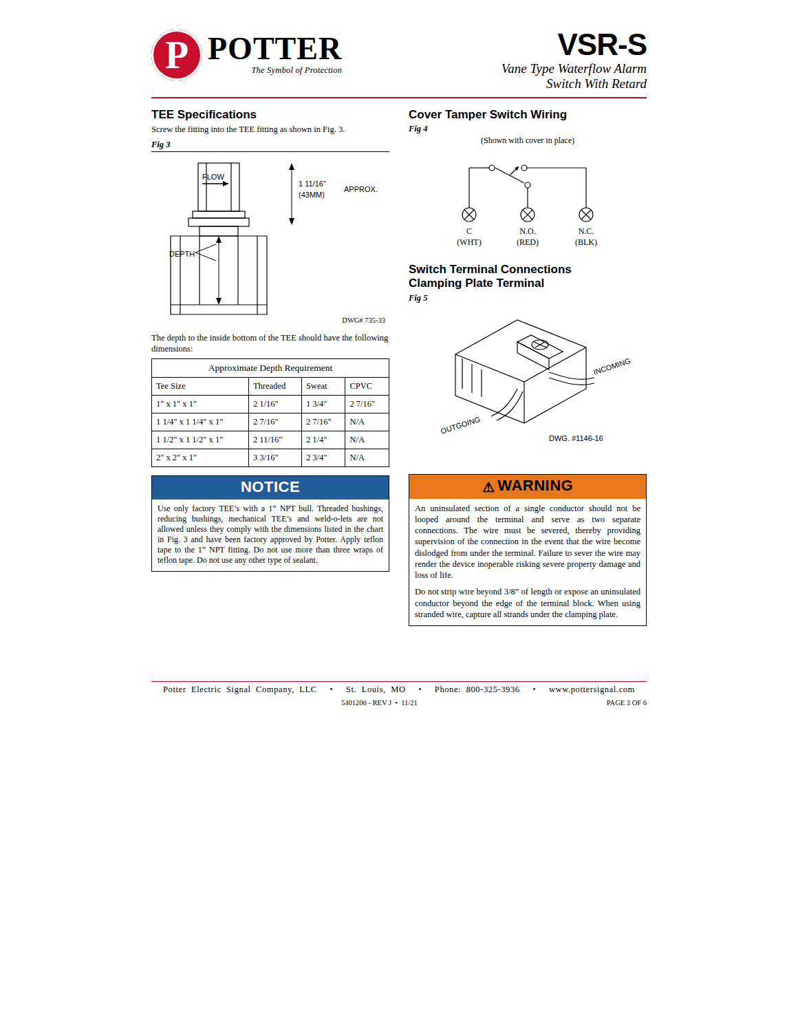P®
POTTER
The Symbol of Protection
VSR-S
Vane Type Waterflow Alarm
Switch With Retard
TEE Specifications
Screw the fitting into the TEE fitting as shown in Fig. 3.
Fig 3
FLOW 1 11/16” (43MM) APPROX. DEPTH
DWG# 735-33
The depth to the inside bottom of the TEE should have the following dimensions:
| Approximate Depth Requirement |
| --- |
| Tee Size | Threaded | Sweat | CPVC |
| 1" x 1" x 1" | 2 1/16" | 1 3/4" | 2 7/16" |
| 1 1/4" x 1 1/4" x 1" | 2 7/16" | 2 7/16" | N/A |
| 1 1/2" x 1 1/2" x 1" | 2 11/16" | 2 1/4" | N/A |
| 2" x 2" x 1" | 3 3/16" | 2 3/4" | N/A |
NOTICE
Use only factory TEE’s with a 1” NPT bull. Threaded bushings, reducing bushings, mechanical TEE’s and weld-o-lets are not allowed unless they comply with the dimensions listed in the chart in Fig. 3 and have been factory approved by Potter. Apply teflon tape to the 1” NPT fitting. Do not use more than three wraps of teflon tape. Do not use any other type of sealant.
Cover Tamper Switch Wiring
Fig 4
(Shown with cover in place)
C (WHT) N.O. (RED) N.C. (BLK)
Switch Terminal Connections
Clamping Plate Terminal
Fig 5
INCOMING OUTGOING DWG. #1146-16
⚠WARNING
An uninsulated section of a single conductor should not be looped around the terminal and serve as two separate connections. The wire must be severed, thereby providing supervision of the connection in the event that the wire become dislodged from under the terminal. Failure to sever the wire may render the device inoperable risking severe property damage and loss of life.
Do not strip wire beyond 3/8” of length or expose an uninsulated conductor beyond the edge of the terminal block. When using stranded wire, capture all strands under the clamping plate.
Potter Electric Signal Company, LLC • St. Louis, MO • Phone: 800-325-3936 • www.pottersignal.com
5401206 - REV J • 11/21
PAGE 3 OF 6